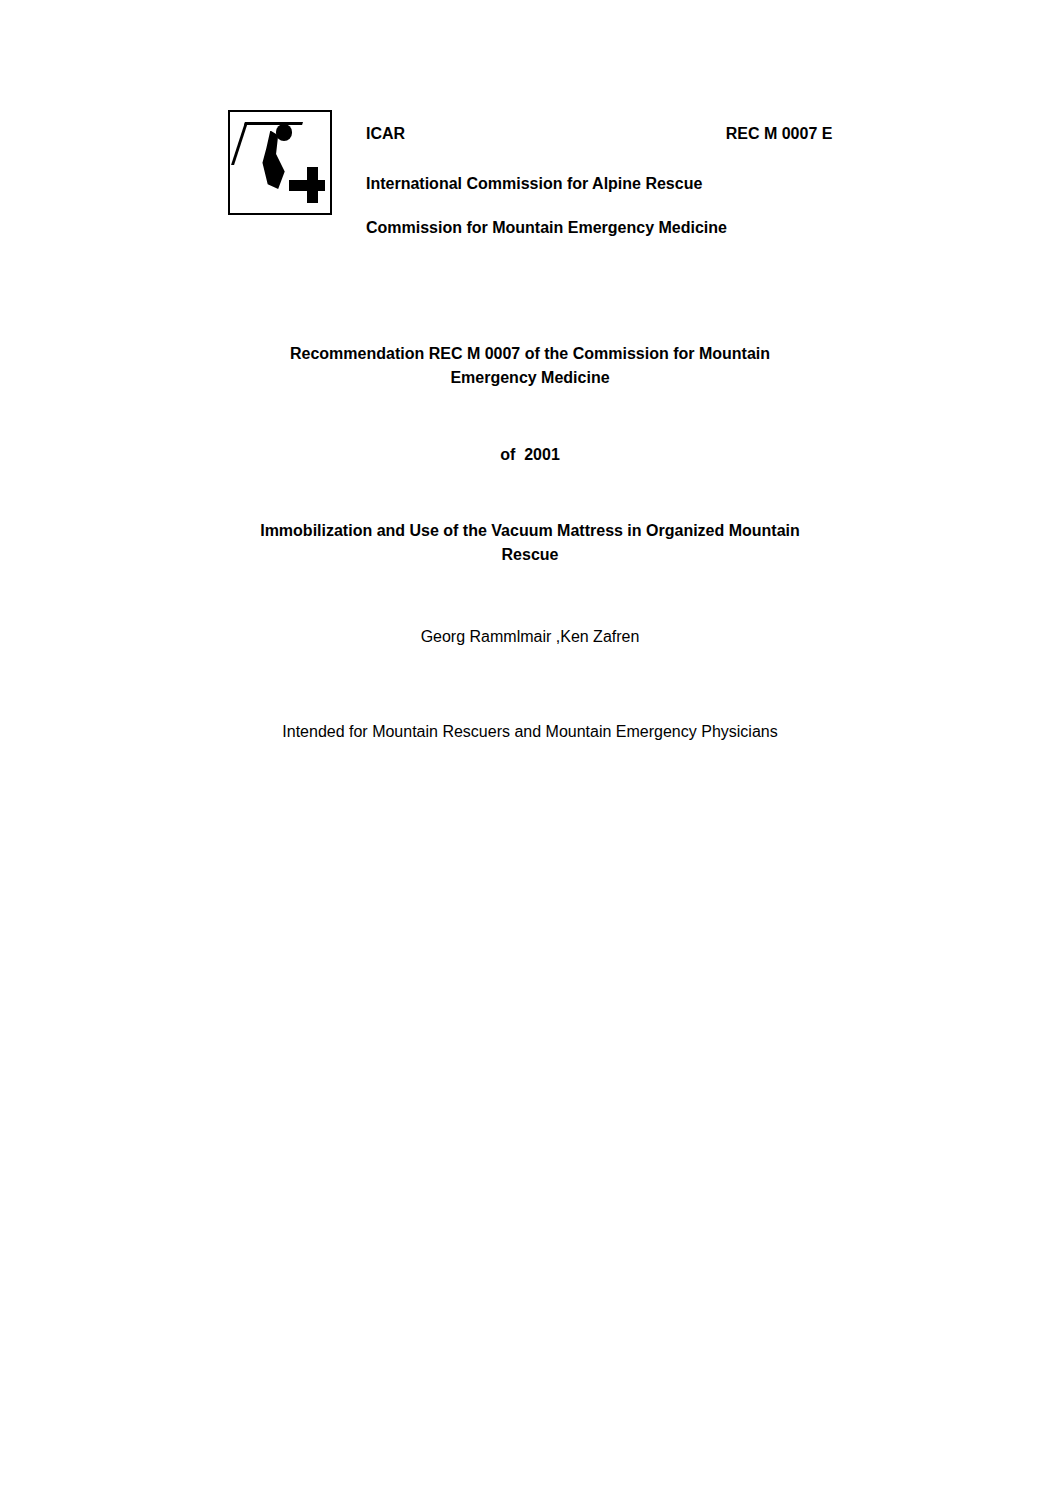ICAR REC M 0007 E
International Commission for Alpine Rescue
Commission for Mountain Emergency Medicine
Recommendation REC M 0007 of the Commission for Mountain
Emergency Medicine
of 2001
Immobilization and Use of the Vacuum Mattress in Organized Mountain
Rescue
Georg Rammlmair ,Ken Zafren
Intended for Mountain Rescuers and Mountain Emergency Physicians